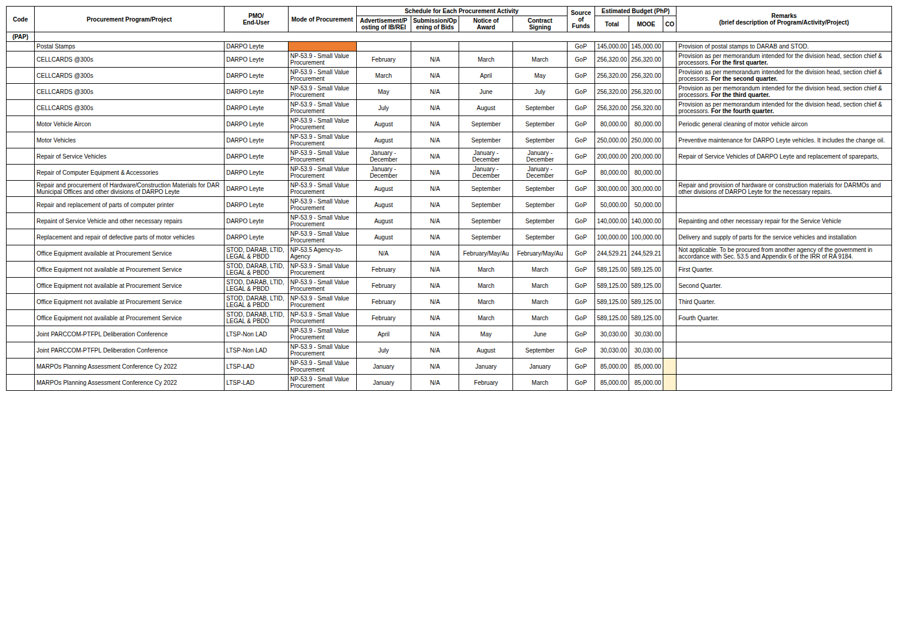| Code | Procurement Program/Project | PMO/ End-User | Mode of Procurement | Schedule for Each Procurement Activity | Source of Funds | Estimated Budget (PhP) | Remarks (brief description of Program/Activity/Project) |
| --- | --- | --- | --- | --- | --- | --- | --- |
| Advertisement/P osting of IB/REI | Submission/Op ening of Bids | Notice of Award | Contract Signing | Total | MOOE | CO |
| (PAP) | |
| | Postal Stamps | DARPO Leyte | | | | | | GoP | 145,000.00 | 145,000.00 | | Provision of postal stamps to DARAB and STOD. |
| | CELLCARDS @300s | DARPO Leyte | NP-53.9 - Small Value Procurement | February | N/A | March | March | GoP | 256,320.00 | 256,320.00 | | Provision as per memorandum intended for the division head, section chief & processors. For the first quarter. |
| | CELLCARDS @300s | DARPO Leyte | NP-53.9 - Small Value Procurement | March | N/A | April | May | GoP | 256,320.00 | 256,320.00 | | Provision as per memorandum intended for the division head, section chief & processors. For the second quarter. |
| | CELLCARDS @300s | DARPO Leyte | NP-53.9 - Small Value Procurement | May | N/A | June | July | GoP | 256,320.00 | 256,320.00 | | Provision as per memorandum intended for the division head, section chief & processors. For the third quarter. |
| | CELLCARDS @300s | DARPO Leyte | NP-53.9 - Small Value Procurement | July | N/A | August | September | GoP | 256,320.00 | 256,320.00 | | Provision as per memorandum intended for the division head, section chief & processors. For the fourth quarter. |
| | Motor Vehicle Aircon | DARPO Leyte | NP-53.9 - Small Value Procurement | August | N/A | September | September | GoP | 80,000.00 | 80,000.00 | | Periodic general cleaning of motor vehicle aircon |
| | Motor Vehicles | DARPO Leyte | NP-53.9 - Small Value Procurement | August | N/A | September | September | GoP | 250,000.00 | 250,000.00 | | Preventive maintenance for DARPO Leyte vehicles. It includes the change oil. |
| | Repair of Service Vehicles | DARPO Leyte | NP-53.9 - Small Value Procurement | January - December | N/A | January - December | January - December | GoP | 200,000.00 | 200,000.00 | | Repair of Service Vehicles of DARPO Leyte and replacement of spareparts, |
| | Repair of Computer Equipment & Accessories | DARPO Leyte | NP-53.9 - Small Value Procurement | January - December | N/A | January - December | January - December | GoP | 80,000.00 | 80,000.00 | | |
| | Repair and procurement of Hardware/Construction Materials for DAR Municipal Offices and other divisions of DARPO Leyte | DARPO Leyte | NP-53.9 - Small Value Procurement | August | N/A | September | September | GoP | 300,000.00 | 300,000.00 | | Repair and provision of hardware or construction materials for DARMOs and other divisions of DARPO Leyte for the necessary repairs. |
| | Repair and replacement of parts of computer printer | DARPO Leyte | NP-53.9 - Small Value Procurement | August | N/A | September | September | GoP | 50,000.00 | 50,000.00 | | |
| | Repaint of Service Vehicle and other necessary repairs | DARPO Leyte | NP-53.9 - Small Value Procurement | August | N/A | September | September | GoP | 140,000.00 | 140,000.00 | | Repainting and other necessary repair for the Service Vehicle |
| | Replacement and repair of defective parts of motor vehicles | DARPO Leyte | NP-53.9 - Small Value Procurement | August | N/A | September | September | GoP | 100,000.00 | 100,000.00 | | Delivery and supply of parts for the service vehicles and installation |
| | Office Equipment available at Procurement Service | STOD, DARAB, LTID, LEGAL & PBDD | NP-53.5 Agency-to-Agency | N/A | N/A | February/May/Au | February/May/Au | GoP | 244,529.21 | 244,529.21 | | Not applicable. To be procured from another agency of the government in accordance with Sec. 53.5 and Appendix 6 of the IRR of RA 9184. |
| | Office Equipment not available at Procurement Service | STOD, DARAB, LTID, LEGAL & PBDD | NP-53.9 - Small Value Procurement | February | N/A | March | March | GoP | 589,125.00 | 589,125.00 | | First Quarter. |
| | Office Equipment not available at Procurement Service | STOD, DARAB, LTID, LEGAL & PBDD | NP-53.9 - Small Value Procurement | February | N/A | March | March | GoP | 589,125.00 | 589,125.00 | | Second Quarter. |
| | Office Equipment not available at Procurement Service | STOD, DARAB, LTID, LEGAL & PBDD | NP-53.9 - Small Value Procurement | February | N/A | March | March | GoP | 589,125.00 | 589,125.00 | | Third Quarter. |
| | Office Equipment not available at Procurement Service | STOD, DARAB, LTID, LEGAL & PBDD | NP-53.9 - Small Value Procurement | February | N/A | March | March | GoP | 589,125.00 | 589,125.00 | | Fourth Quarter. |
| | Joint PARCCOM-PTFPL Deliberation Conference | LTSP-Non LAD | NP-53.9 - Small Value Procurement | April | N/A | May | June | GoP | 30,030.00 | 30,030.00 | | |
| | Joint PARCCOM-PTFPL Deliberation Conference | LTSP-Non LAD | NP-53.9 - Small Value Procurement | July | N/A | August | September | GoP | 30,030.00 | 30,030.00 | | |
| | MARPOs Planning Assessment Conference Cy 2022 | LTSP-LAD | NP-53.9 - Small Value Procurement | January | N/A | January | January | GoP | 85,000.00 | 85,000.00 | | |
| | MARPOs Planning Assessment Conference Cy 2022 | LTSP-LAD | NP-53.9 - Small Value Procurement | January | N/A | February | March | GoP | 85,000.00 | 85,000.00 | | |